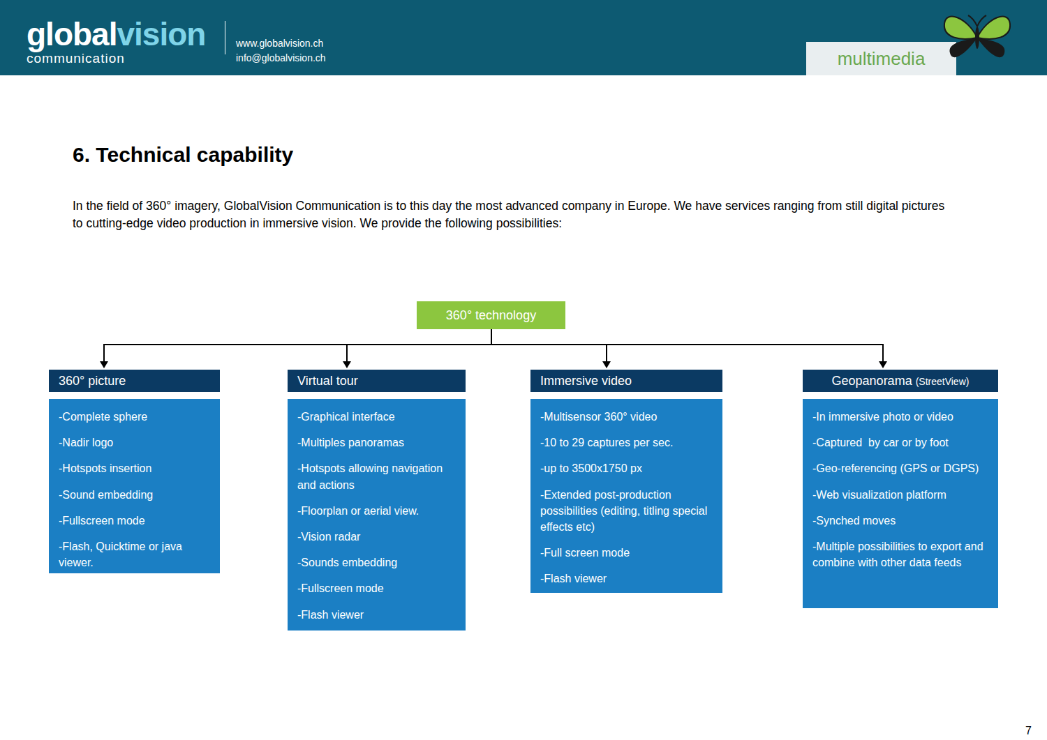global vision communication
www.globalvision.ch
info@globalvision.ch
multimedia
6. Technical capability
In the field of 360° imagery, GlobalVision Communication is to this day the most advanced company in Europe. We have services ranging from still digital pictures to cutting-edge video production in immersive vision. We provide the following possibilities:
360° technology
360° picture
Virtual tour
Immersive video
Geopanorama (StreetView)
-Complete sphere
-Nadir logo
-Hotspots insertion
-Sound embedding
-Fullscreen mode
-Flash, Quicktime or java viewer.
-Graphical interface
-Multiples panoramas
-Hotspots allowing navigation and actions
-Floorplan or aerial view.
-Vision radar
-Sounds embedding
-Fullscreen mode
-Flash viewer
-Multisensor 360° video
-10 to 29 captures per sec.
-up to 3500x1750 px
-Extended post-production possibilities (editing, titling special effects etc)
-Full screen mode
-Flash viewer
-In immersive photo or video
-Captured by car or by foot
-Geo-referencing (GPS or DGPS)
-Web visualization platform
-Synched moves
-Multiple possibilities to export and combine with other data feeds
7